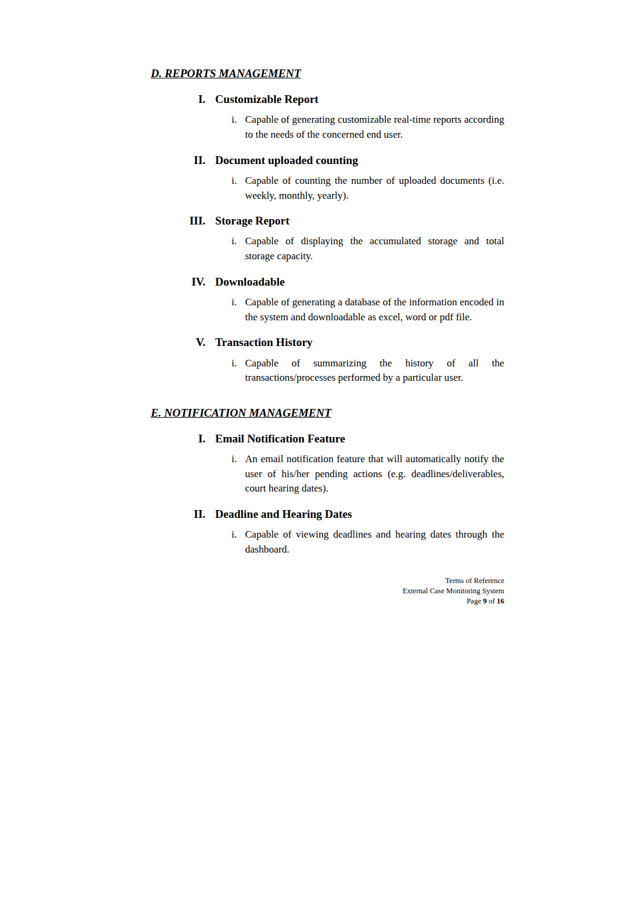D. REPORTS MANAGEMENT
Customizable Report
Capable of generating customizable real-time reports according to the needs of the concerned end user.
Document uploaded counting
Capable of counting the number of uploaded documents (i.e. weekly, monthly, yearly).
Storage Report
Capable of displaying the accumulated storage and total storage capacity.
Downloadable
Capable of generating a database of the information encoded in the system and downloadable as excel, word or pdf file.
Transaction History
Capable of summarizing the history of all the transactions/processes performed by a particular user.
E. NOTIFICATION MANAGEMENT
Email Notification Feature
An email notification feature that will automatically notify the user of his/her pending actions (e.g. deadlines/deliverables, court hearing dates).
Deadline and Hearing Dates
Capable of viewing deadlines and hearing dates through the dashboard.
Terms of Reference
External Case Monitoring System
Page 9 of 16